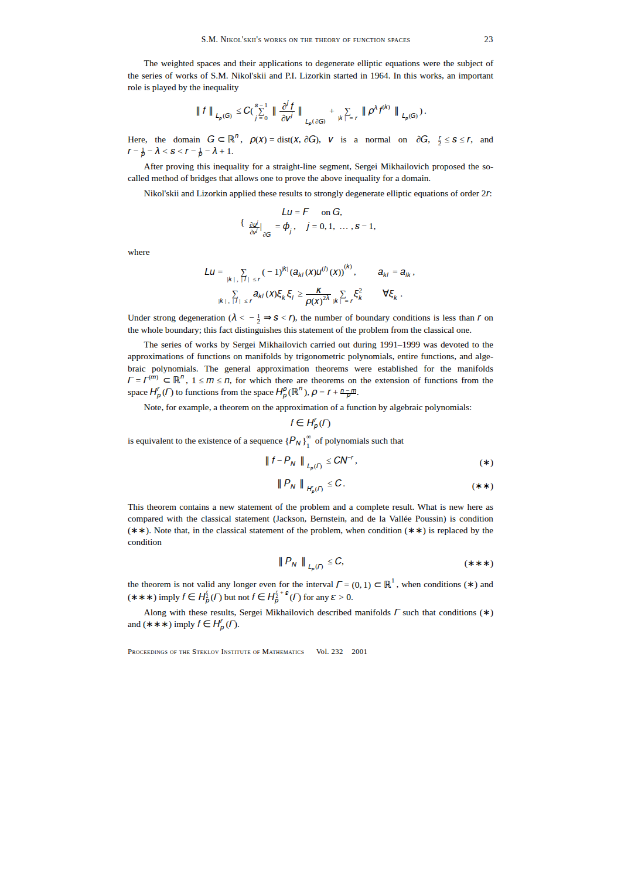S.M. Nikol'skii's works on the theory of function spaces 23
The weighted spaces and their applications to degenerate elliptic equations were the subject of the series of works of S.M. Nikol'skii and P.I. Lizorkin started in 1964. In this works, an important role is played by the inequality
∥f∥Lp(G) ≤ C ( ∑j=0s−1 ∥ ∂jf∂νj ∥ Lp(∂G) + ∑|k|=r ∥ρλf(k)∥ Lp(G) ) .
Here, the domain G⊂ℝn, ρ(x)=dist(x,∂G), ν is a normal on ∂G, r2≤s≤r, and r−1p−λ<s<r−1p−λ+1.
After proving this inequality for a straight-line segment, Sergei Mikhailovich proposed the so-called method of bridges that allows one to prove the above inequality for a domain.
Nikol'skii and Lizorkin applied these results to strongly degenerate elliptic equations of order 2r:
{ Lu=Fon G, ∂uj∂νj | ∂G =ϕj, j=0,1,…,s−1,
where
Lu= ∑|k|,|l|≤r (−1)|k| (akl(x)u(l)(x)) (k) , akl=alk,
∑|k|,|l|≤r akl(x) ξkξl ≥ κρ(x)2λ ∑|k|=r ξk2 ∀ξk.
Under strong degeneration (λ<−12⇒s<r), the number of boundary conditions is less than r on the whole boundary; this fact distinguishes this statement of the problem from the classical one.
The series of works by Sergei Mikhailovich carried out during 1991–1999 was devoted to the approximations of functions on manifolds by trigonometric polynomials, entire functions, and algebraic polynomials. The general approximation theorems were established for the manifolds Γ=Γ(m)⊂ℝn, 1≤m≤n, for which there are theorems on the extension of functions from the space Hpr(Γ) to functions from the space Hpρ(ℝn), ρ=r+n−mp.
Note, for example, a theorem on the approximation of a function by algebraic polynomials:
f∈Hpr(Γ)
is equivalent to the existence of a sequence {PN}1∞ of polynomials such that
∥f−PN∥Lp(Γ) ≤CN−r, (∗)
∥PN∥Hpr(Γ) ≤C. (∗∗)
This theorem contains a new statement of the problem and a complete result. What is new here as compared with the classical statement (Jackson, Bernstein, and de la Vallée Poussin) is condition (∗∗). Note that, in the classical statement of the problem, when condition (∗∗) is replaced by the condition
∥PN∥Lp(Γ) ≤C, (∗∗∗)
the theorem is not valid any longer even for the interval Γ=(0,1)⊂ℝ1, when conditions (∗) and (∗∗∗) imply f∈Hpr2(Γ) but not f∈Hpr2+ε(Γ) for any ε>0.
Along with these results, Sergei Mikhailovich described manifolds Γ such that conditions (∗) and (∗∗∗) imply f∈Hpr(Γ).
Proceedings of the Steklov Institute of Mathematics Vol. 232 2001